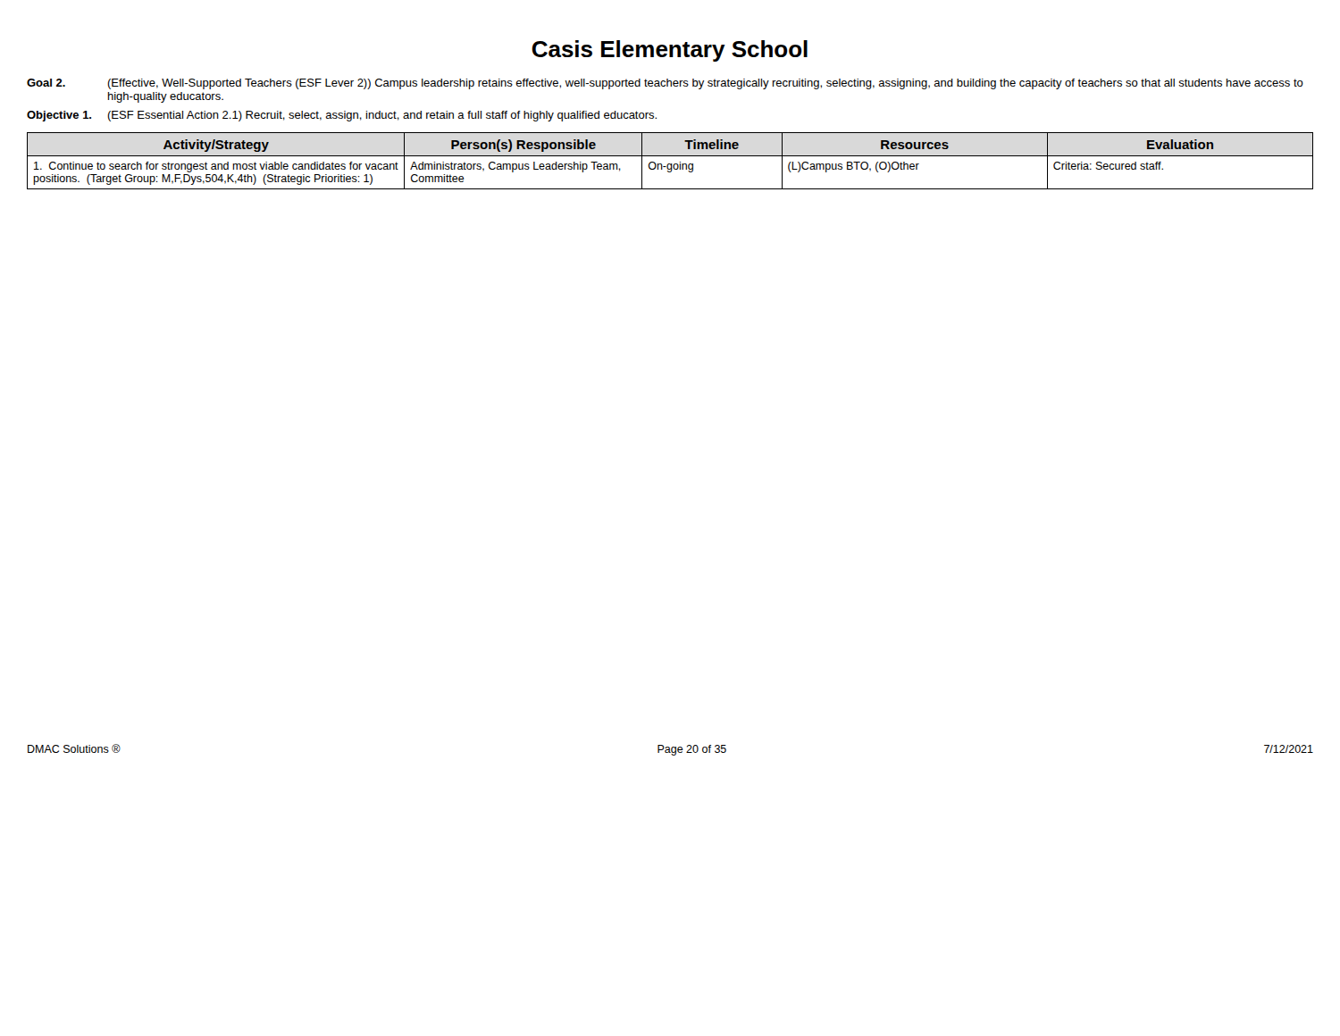Casis Elementary School
Goal 2.
(Effective, Well-Supported Teachers (ESF Lever 2)) Campus leadership retains effective, well-supported teachers by strategically recruiting, selecting, assigning, and building the capacity of teachers so that all students have access to high-quality educators.
Objective 1.
(ESF Essential Action 2.1) Recruit, select, assign, induct, and retain a full staff of highly qualified educators.
| Activity/Strategy | Person(s) Responsible | Timeline | Resources | Evaluation |
| --- | --- | --- | --- | --- |
| 1. Continue to search for strongest and most viable candidates for vacant positions. (Target Group: M,F,Dys,504,K,4th) (Strategic Priorities: 1) | Administrators, Campus Leadership Team, Committee | On-going | (L)Campus BTO, (O)Other | Criteria: Secured staff. |
DMAC Solutions ®
Page 20 of 35
7/12/2021